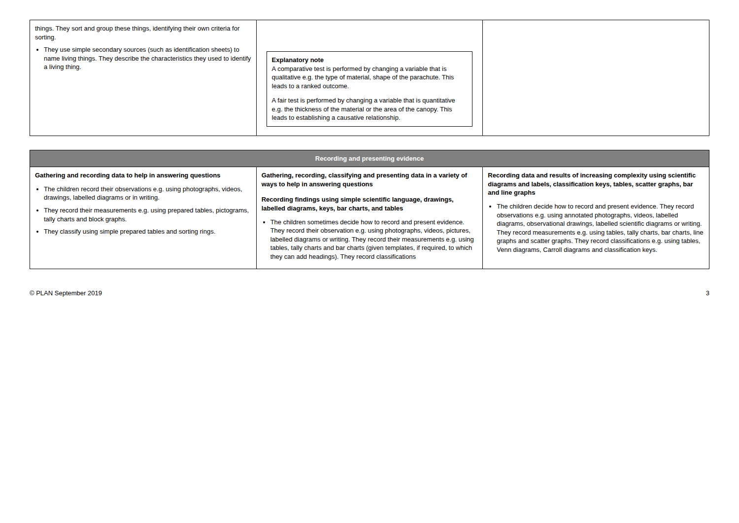| things. They sort and group these things, identifying their own criteria for sorting. They use simple secondary sources (such as identification sheets) to name living things. They describe the characteristics they used to identify a living thing. | Explanatory note A comparative test is performed by changing a variable that is qualitative e.g. the type of material, shape of the parachute. This leads to a ranked outcome. A fair test is performed by changing a variable that is quantitative e.g. the thickness of the material or the area of the canopy. This leads to establishing a causative relationship. | |
| Recording and presenting evidence |
| Gathering and recording data to help in answering questions The children record their observations e.g. using photographs, videos, drawings, labelled diagrams or in writing. They record their measurements e.g. using prepared tables, pictograms, tally charts and block graphs. They classify using simple prepared tables and sorting rings. | Gathering, recording, classifying and presenting data in a variety of ways to help in answering questions Recording findings using simple scientific language, drawings, labelled diagrams, keys, bar charts, and tables The children sometimes decide how to record and present evidence. They record their observation e.g. using photographs, videos, pictures, labelled diagrams or writing. They record their measurements e.g. using tables, tally charts and bar charts (given templates, if required, to which they can add headings). They record classifications | Recording data and results of increasing complexity using scientific diagrams and labels, classification keys, tables, scatter graphs, bar and line graphs The children decide how to record and present evidence. They record observations e.g. using annotated photographs, videos, labelled diagrams, observational drawings, labelled scientific diagrams or writing. They record measurements e.g. using tables, tally charts, bar charts, line graphs and scatter graphs. They record classifications e.g. using tables, Venn diagrams, Carroll diagrams and classification keys. |
© PLAN September 2019 3